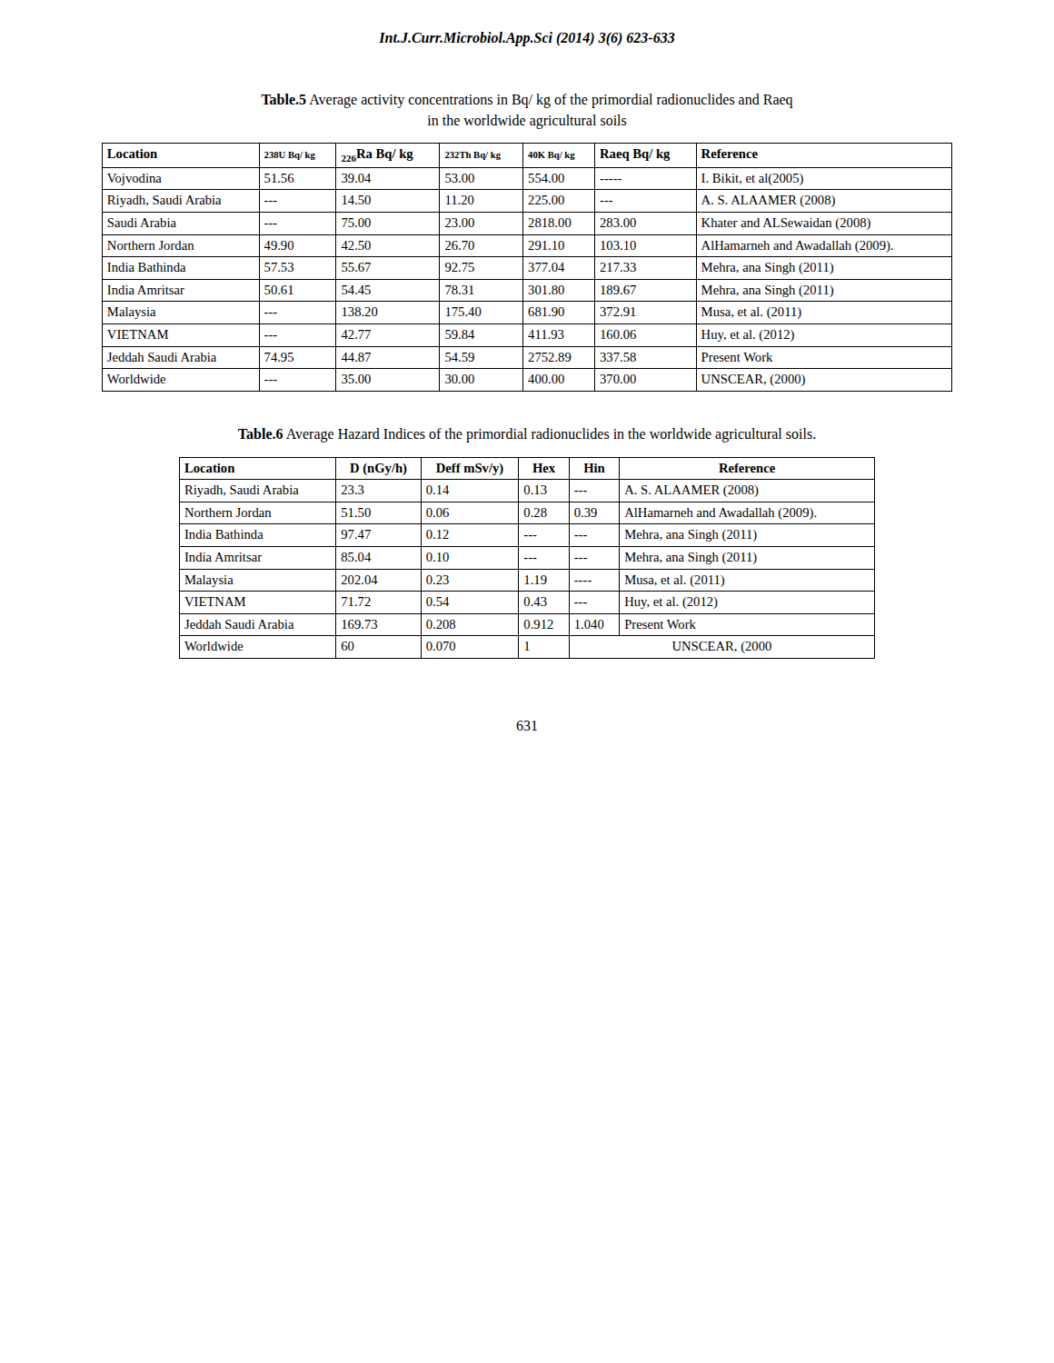Int.J.Curr.Microbiol.App.Sci (2014) 3(6) 623-633
Table.5 Average activity concentrations in Bq/ kg of the primordial radionuclides and Raeq
in the worldwide agricultural soils
| Location | 238U Bq/ kg | 226 Ra Bq/ kg | 232Th Bq/ kg | 40K Bq/ kg | Raeq Bq/ kg | Reference |
| --- | --- | --- | --- | --- | --- | --- |
| Vojvodina | 51.56 | 39.04 | 53.00 | 554.00 | ----- | I. Bikit, et al(2005) |
| Riyadh, Saudi Arabia | --- | 14.50 | 11.20 | 225.00 | --- | A. S. ALAAMER (2008) |
| Saudi Arabia | --- | 75.00 | 23.00 | 2818.00 | 283.00 | Khater and ALSewaidan (2008) |
| Northern Jordan | 49.90 | 42.50 | 26.70 | 291.10 | 103.10 | AlHamarneh and Awadallah (2009). |
| India Bathinda | 57.53 | 55.67 | 92.75 | 377.04 | 217.33 | Mehra, ana Singh (2011) |
| India Amritsar | 50.61 | 54.45 | 78.31 | 301.80 | 189.67 | Mehra, ana Singh (2011) |
| Malaysia | --- | 138.20 | 175.40 | 681.90 | 372.91 | Musa, et al. (2011) |
| VIETNAM | --- | 42.77 | 59.84 | 411.93 | 160.06 | Huy, et al. (2012) |
| Jeddah Saudi Arabia | 74.95 | 44.87 | 54.59 | 2752.89 | 337.58 | Present Work |
| Worldwide | --- | 35.00 | 30.00 | 400.00 | 370.00 | UNSCEAR, (2000) |
Table.6 Average Hazard Indices of the primordial radionuclides in the worldwide agricultural soils.
| Location | D (nGy/h) | Deff mSv/y) | Hex | Hin | Reference |
| --- | --- | --- | --- | --- | --- |
| Riyadh, Saudi Arabia | 23.3 | 0.14 | 0.13 | --- | A. S. ALAAMER (2008) |
| Northern Jordan | 51.50 | 0.06 | 0.28 | 0.39 | AlHamarneh and Awadallah (2009). |
| India Bathinda | 97.47 | 0.12 | --- | --- | Mehra, ana Singh (2011) |
| India Amritsar | 85.04 | 0.10 | --- | --- | Mehra, ana Singh (2011) |
| Malaysia | 202.04 | 0.23 | 1.19 | ---- | Musa, et al. (2011) |
| VIETNAM | 71.72 | 0.54 | 0.43 | --- | Huy, et al. (2012) |
| Jeddah Saudi Arabia | 169.73 | 0.208 | 0.912 | 1.040 | Present Work |
| Worldwide | 60 | 0.070 | 1 | UNSCEAR, (2000 |
631